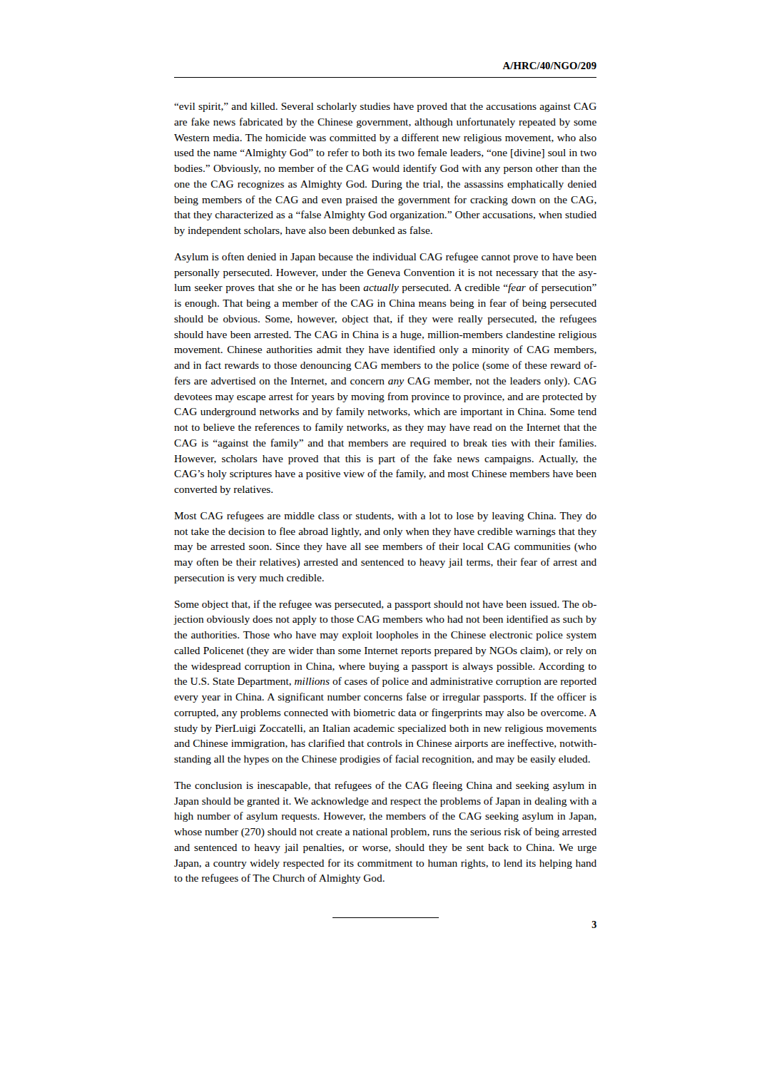A/HRC/40/NGO/209
“evil spirit,” and killed. Several scholarly studies have proved that the accusations against CAG are fake news fabricated by the Chinese government, although unfortunately repeated by some Western media. The homicide was committed by a different new religious movement, who also used the name “Almighty God” to refer to both its two female leaders, “one [divine] soul in two bodies.” Obviously, no member of the CAG would identify God with any person other than the one the CAG recognizes as Almighty God. During the trial, the assassins emphatically denied being members of the CAG and even praised the government for cracking down on the CAG, that they characterized as a “false Almighty God organization.” Other accusations, when studied by independent scholars, have also been debunked as false.
Asylum is often denied in Japan because the individual CAG refugee cannot prove to have been personally persecuted. However, under the Geneva Convention it is not necessary that the asylum seeker proves that she or he has been actually persecuted. A credible “fear of persecution” is enough. That being a member of the CAG in China means being in fear of being persecuted should be obvious. Some, however, object that, if they were really persecuted, the refugees should have been arrested. The CAG in China is a huge, million-members clandestine religious movement. Chinese authorities admit they have identified only a minority of CAG members, and in fact rewards to those denouncing CAG members to the police (some of these reward offers are advertised on the Internet, and concern any CAG member, not the leaders only). CAG devotees may escape arrest for years by moving from province to province, and are protected by CAG underground networks and by family networks, which are important in China. Some tend not to believe the references to family networks, as they may have read on the Internet that the CAG is “against the family” and that members are required to break ties with their families. However, scholars have proved that this is part of the fake news campaigns. Actually, the CAG’s holy scriptures have a positive view of the family, and most Chinese members have been converted by relatives.
Most CAG refugees are middle class or students, with a lot to lose by leaving China. They do not take the decision to flee abroad lightly, and only when they have credible warnings that they may be arrested soon. Since they have all see members of their local CAG communities (who may often be their relatives) arrested and sentenced to heavy jail terms, their fear of arrest and persecution is very much credible.
Some object that, if the refugee was persecuted, a passport should not have been issued. The objection obviously does not apply to those CAG members who had not been identified as such by the authorities. Those who have may exploit loopholes in the Chinese electronic police system called Policenet (they are wider than some Internet reports prepared by NGOs claim), or rely on the widespread corruption in China, where buying a passport is always possible. According to the U.S. State Department, millions of cases of police and administrative corruption are reported every year in China. A significant number concerns false or irregular passports. If the officer is corrupted, any problems connected with biometric data or fingerprints may also be overcome. A study by PierLuigi Zoccatelli, an Italian academic specialized both in new religious movements and Chinese immigration, has clarified that controls in Chinese airports are ineffective, notwithstanding all the hypes on the Chinese prodigies of facial recognition, and may be easily eluded.
The conclusion is inescapable, that refugees of the CAG fleeing China and seeking asylum in Japan should be granted it. We acknowledge and respect the problems of Japan in dealing with a high number of asylum requests. However, the members of the CAG seeking asylum in Japan, whose number (270) should not create a national problem, runs the serious risk of being arrested and sentenced to heavy jail penalties, or worse, should they be sent back to China. We urge Japan, a country widely respected for its commitment to human rights, to lend its helping hand to the refugees of The Church of Almighty God.
3